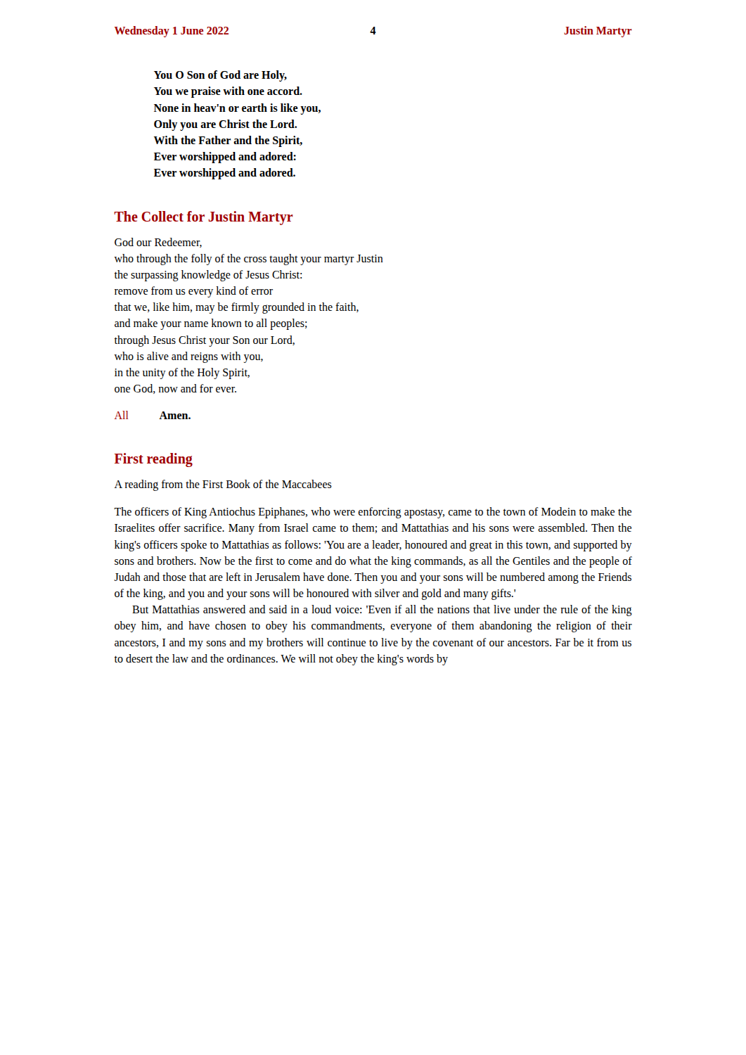Wednesday 1 June 2022
4
Justin Martyr
You O Son of God are Holy,
You we praise with one accord.
None in heav'n or earth is like you,
Only you are Christ the Lord.
With the Father and the Spirit,
Ever worshipped and adored:
Ever worshipped and adored.
The Collect for Justin Martyr
God our Redeemer,
who through the folly of the cross taught your martyr Justin
the surpassing knowledge of Jesus Christ:
remove from us every kind of error
that we, like him, may be firmly grounded in the faith,
and make your name known to all peoples;
through Jesus Christ your Son our Lord,
who is alive and reigns with you,
in the unity of the Holy Spirit,
one God, now and for ever.
All
Amen.
First reading
A reading from the First Book of the Maccabees
The officers of King Antiochus Epiphanes, who were enforcing apostasy, came to the town of Modein to make the Israelites offer sacrifice. Many from Israel came to them; and Mattathias and his sons were assembled. Then the king's officers spoke to Mattathias as follows: 'You are a leader, honoured and great in this town, and supported by sons and brothers. Now be the first to come and do what the king commands, as all the Gentiles and the people of Judah and those that are left in Jerusalem have done. Then you and your sons will be numbered among the Friends of the king, and you and your sons will be honoured with silver and gold and many gifts.'
But Mattathias answered and said in a loud voice: 'Even if all the nations that live under the rule of the king obey him, and have chosen to obey his commandments, everyone of them abandoning the religion of their ancestors, I and my sons and my brothers will continue to live by the covenant of our ancestors. Far be it from us to desert the law and the ordinances. We will not obey the king's words by